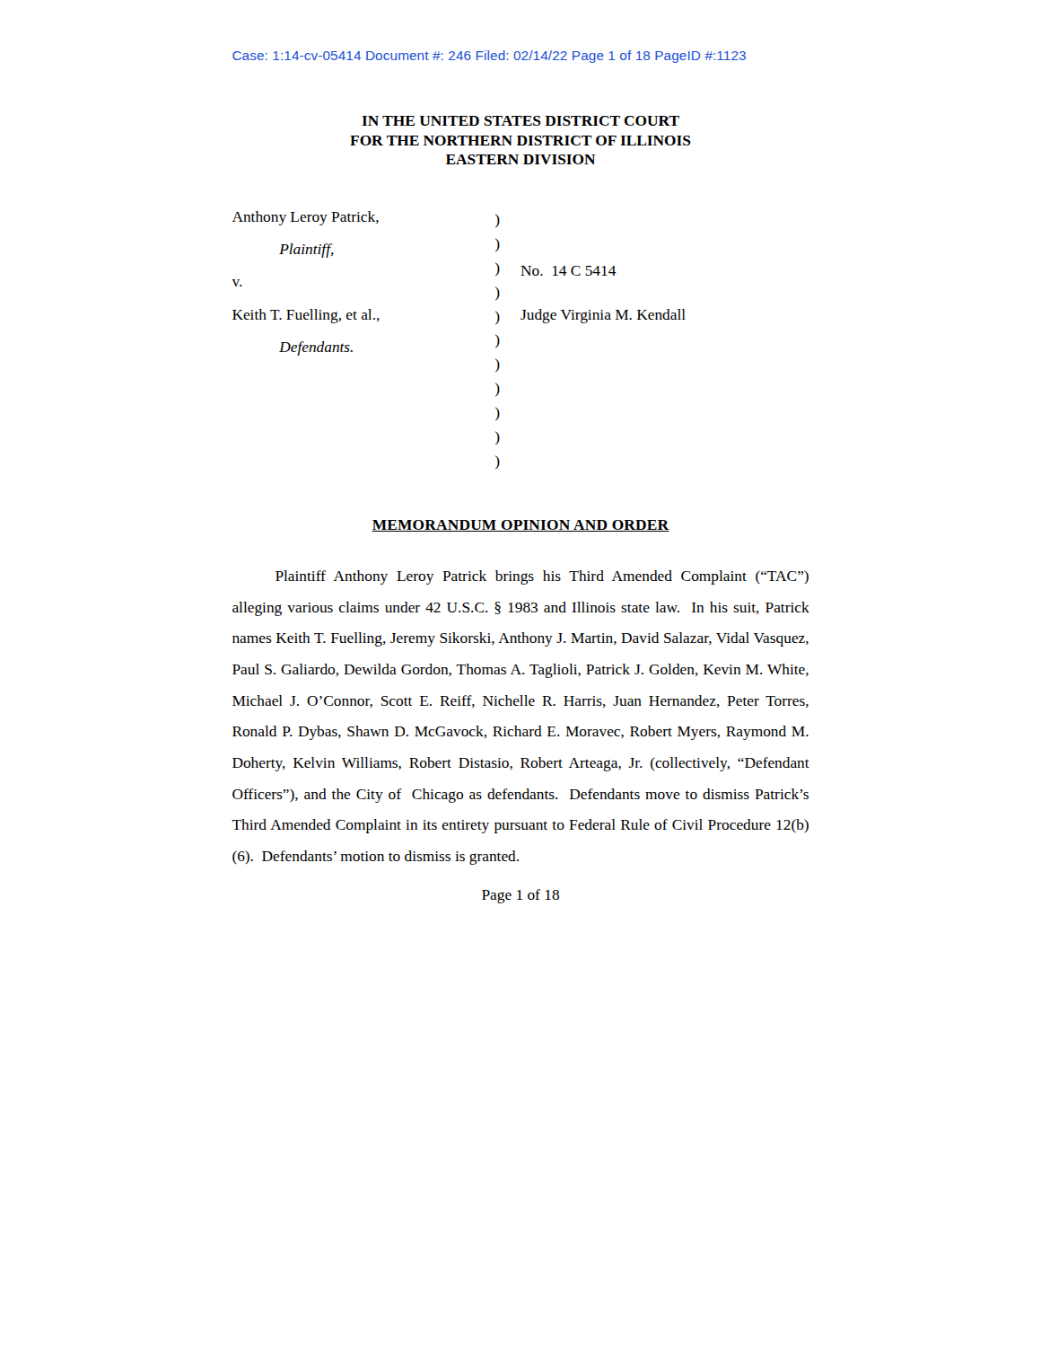Case: 1:14-cv-05414 Document #: 246 Filed: 02/14/22 Page 1 of 18 PageID #:1123
IN THE UNITED STATES DISTRICT COURT
FOR THE NORTHERN DISTRICT OF ILLINOIS
EASTERN DIVISION
| Anthony Leroy Patrick, Plaintiff, v. Keith T. Fuelling, et al., Defendants. | ) ) ) ) ) ) ) ) ) ) ) | No. 14 C 5414 Judge Virginia M. Kendall |
MEMORANDUM OPINION AND ORDER
Plaintiff Anthony Leroy Patrick brings his Third Amended Complaint (“TAC”) alleging various claims under 42 U.S.C. § 1983 and Illinois state law. In his suit, Patrick names Keith T. Fuelling, Jeremy Sikorski, Anthony J. Martin, David Salazar, Vidal Vasquez, Paul S. Galiardo, Dewilda Gordon, Thomas A. Taglioli, Patrick J. Golden, Kevin M. White, Michael J. O’Connor, Scott E. Reiff, Nichelle R. Harris, Juan Hernandez, Peter Torres, Ronald P. Dybas, Shawn D. McGavock, Richard E. Moravec, Robert Myers, Raymond M. Doherty, Kelvin Williams, Robert Distasio, Robert Arteaga, Jr. (collectively, “Defendant Officers”), and the City of Chicago as defendants. Defendants move to dismiss Patrick’s Third Amended Complaint in its entirety pursuant to Federal Rule of Civil Procedure 12(b)(6). Defendants’ motion to dismiss is granted.
Page 1 of 18